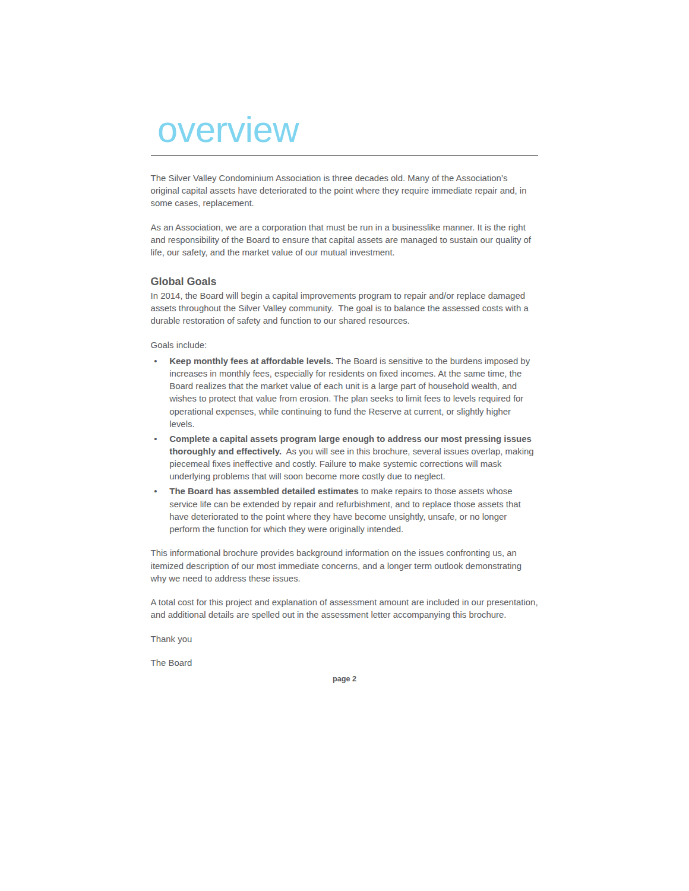overview
The Silver Valley Condominium Association is three decades old. Many of the Association’s original capital assets have deteriorated to the point where they require immediate repair and, in some cases, replacement.
As an Association, we are a corporation that must be run in a businesslike manner. It is the right and responsibility of the Board to ensure that capital assets are managed to sustain our quality of life, our safety, and the market value of our mutual investment.
Global Goals
In 2014, the Board will begin a capital improvements program to repair and/or replace damaged assets throughout the Silver Valley community. The goal is to balance the assessed costs with a durable restoration of safety and function to our shared resources.
Goals include:
Keep monthly fees at affordable levels. The Board is sensitive to the burdens imposed by increases in monthly fees, especially for residents on fixed incomes. At the same time, the Board realizes that the market value of each unit is a large part of household wealth, and wishes to protect that value from erosion. The plan seeks to limit fees to levels required for operational expenses, while continuing to fund the Reserve at current, or slightly higher levels.
Complete a capital assets program large enough to address our most pressing issues thoroughly and effectively. As you will see in this brochure, several issues overlap, making piecemeal fixes ineffective and costly. Failure to make systemic corrections will mask underlying problems that will soon become more costly due to neglect.
The Board has assembled detailed estimates to make repairs to those assets whose service life can be extended by repair and refurbishment, and to replace those assets that have deteriorated to the point where they have become unsightly, unsafe, or no longer perform the function for which they were originally intended.
This informational brochure provides background information on the issues confronting us, an itemized description of our most immediate concerns, and a longer term outlook demonstrating why we need to address these issues.
A total cost for this project and explanation of assessment amount are included in our presentation, and additional details are spelled out in the assessment letter accompanying this brochure.
Thank you
The Board
page 2